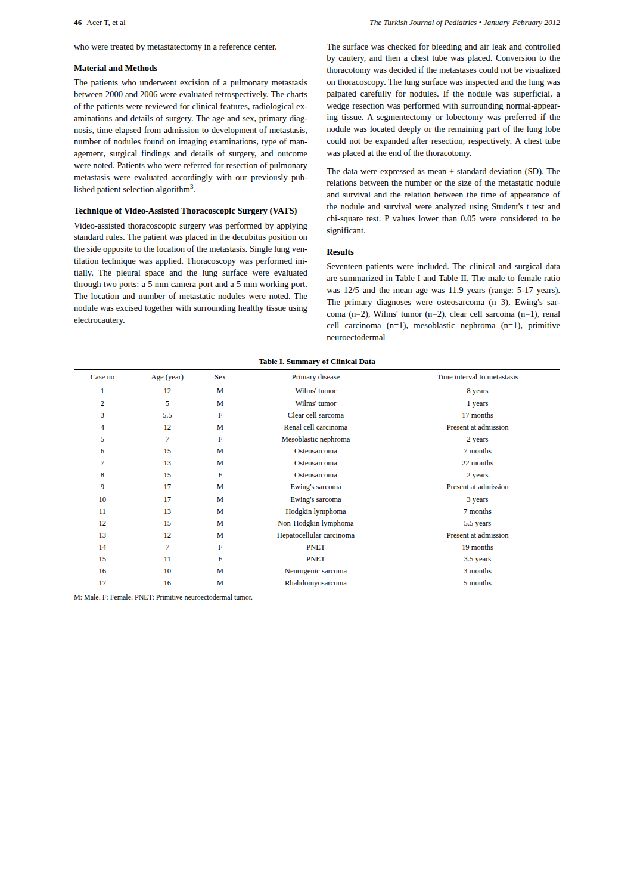46 Acer T, et al
The Turkish Journal of Pediatrics • January-February 2012
who were treated by metastatectomy in a reference center.
Material and Methods
The patients who underwent excision of a pulmonary metastasis between 2000 and 2006 were evaluated retrospectively. The charts of the patients were reviewed for clinical features, radiological examinations and details of surgery. The age and sex, primary diagnosis, time elapsed from admission to development of metastasis, number of nodules found on imaging examinations, type of management, surgical findings and details of surgery, and outcome were noted. Patients who were referred for resection of pulmonary metastasis were evaluated accordingly with our previously published patient selection algorithm3.
Technique of Video-Assisted Thoracoscopic Surgery (VATS)
Video-assisted thoracoscopic surgery was performed by applying standard rules. The patient was placed in the decubitus position on the side opposite to the location of the metastasis. Single lung ventilation technique was applied. Thoracoscopy was performed initially. The pleural space and the lung surface were evaluated through two ports: a 5 mm camera port and a 5 mm working port. The location and number of metastatic nodules were noted. The nodule was excised together with surrounding healthy tissue using electrocautery.
The surface was checked for bleeding and air leak and controlled by cautery, and then a chest tube was placed. Conversion to the thoracotomy was decided if the metastases could not be visualized on thoracoscopy. The lung surface was inspected and the lung was palpated carefully for nodules. If the nodule was superficial, a wedge resection was performed with surrounding normal-appearing tissue. A segmentectomy or lobectomy was preferred if the nodule was located deeply or the remaining part of the lung lobe could not be expanded after resection, respectively. A chest tube was placed at the end of the thoracotomy.
The data were expressed as mean ± standard deviation (SD). The relations between the number or the size of the metastatic nodule and survival and the relation between the time of appearance of the nodule and survival were analyzed using Student's t test and chi-square test. P values lower than 0.05 were considered to be significant.
Results
Seventeen patients were included. The clinical and surgical data are summarized in Table I and Table II. The male to female ratio was 12/5 and the mean age was 11.9 years (range: 5-17 years). The primary diagnoses were osteosarcoma (n=3), Ewing's sarcoma (n=2), Wilms' tumor (n=2), clear cell sarcoma (n=1), renal cell carcinoma (n=1), mesoblastic nephroma (n=1), primitive neuroectodermal
Table I. Summary of Clinical Data
| Case no | Age (year) | Sex | Primary disease | Time interval to metastasis |
| --- | --- | --- | --- | --- |
| 1 | 12 | M | Wilms' tumor | 8 years |
| 2 | 5 | M | Wilms' tumor | 1 years |
| 3 | 5.5 | F | Clear cell sarcoma | 17 months |
| 4 | 12 | M | Renal cell carcinoma | Present at admission |
| 5 | 7 | F | Mesoblastic nephroma | 2 years |
| 6 | 15 | M | Osteosarcoma | 7 months |
| 7 | 13 | M | Osteosarcoma | 22 months |
| 8 | 15 | F | Osteosarcoma | 2 years |
| 9 | 17 | M | Ewing's sarcoma | Present at admission |
| 10 | 17 | M | Ewing's sarcoma | 3 years |
| 11 | 13 | M | Hodgkin lymphoma | 7 months |
| 12 | 15 | M | Non-Hodgkin lymphoma | 5.5 years |
| 13 | 12 | M | Hepatocellular carcinoma | Present at admission |
| 14 | 7 | F | PNET | 19 months |
| 15 | 11 | F | PNET | 3.5 years |
| 16 | 10 | M | Neurogenic sarcoma | 3 months |
| 17 | 16 | M | Rhabdomyosarcoma | 5 months |
M: Male. F: Female. PNET: Primitive neuroectodermal tumor.